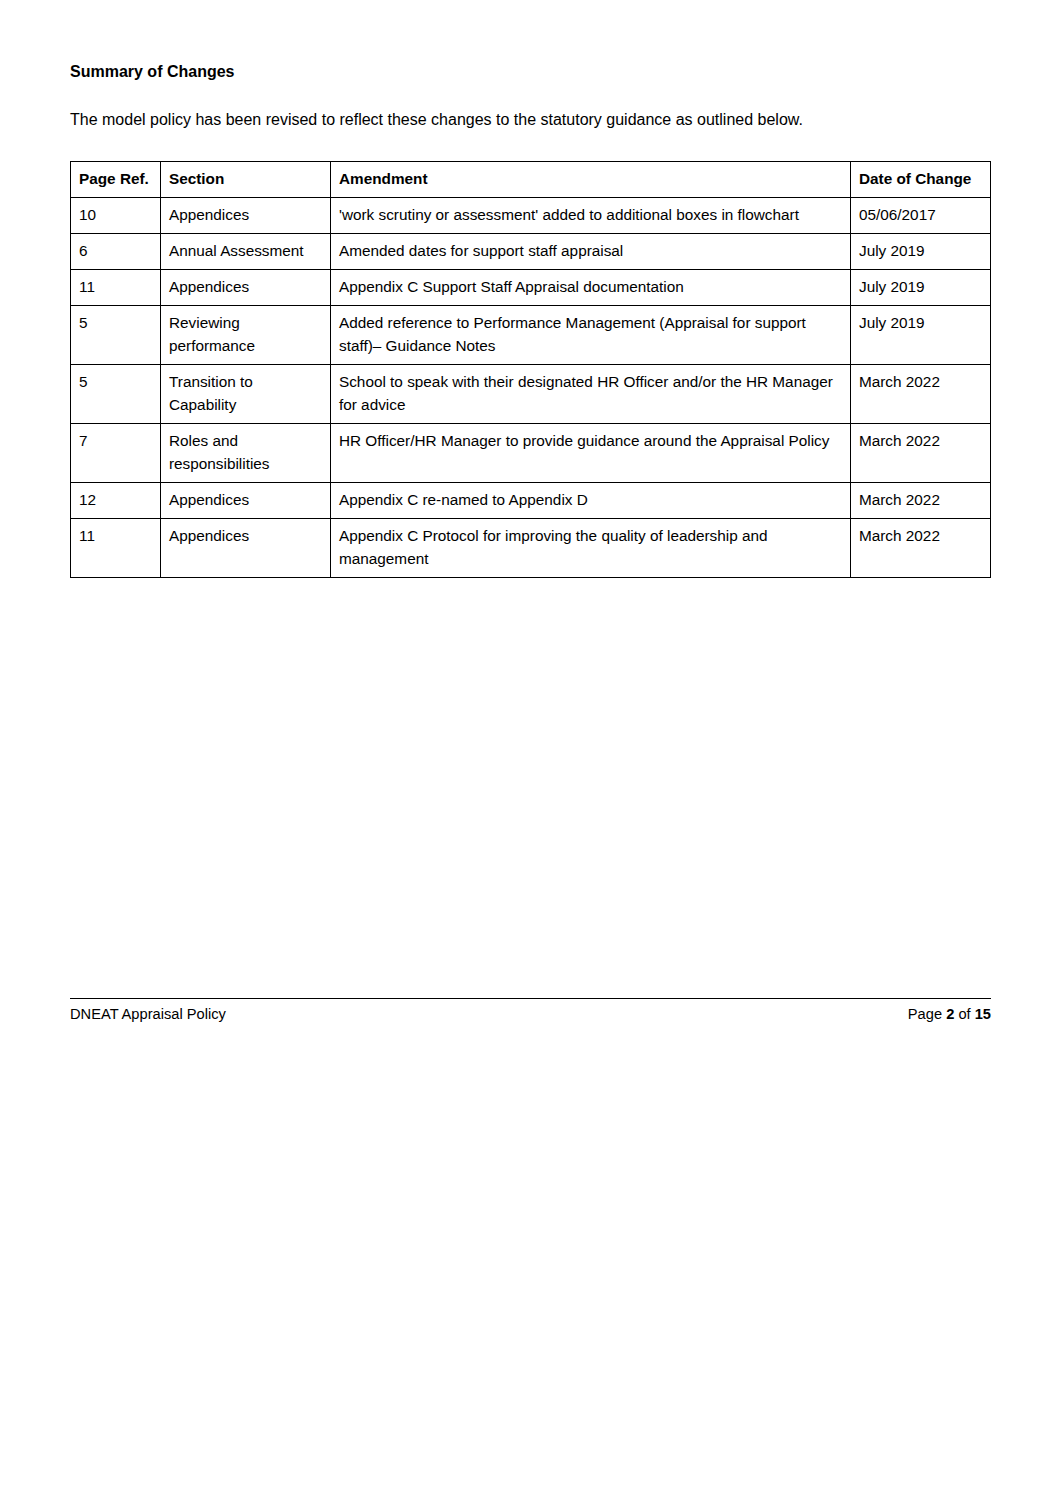Summary of Changes
The model policy has been revised to reflect these changes to the statutory guidance as outlined below.
| Page Ref. | Section | Amendment | Date of Change |
| --- | --- | --- | --- |
| 10 | Appendices | 'work scrutiny or assessment' added to additional boxes in flowchart | 05/06/2017 |
| 6 | Annual Assessment | Amended dates for support staff appraisal | July 2019 |
| 11 | Appendices | Appendix C Support Staff Appraisal documentation | July 2019 |
| 5 | Reviewing performance | Added reference to Performance Management (Appraisal for support staff)– Guidance Notes | July 2019 |
| 5 | Transition to Capability | School to speak with their designated HR Officer and/or the HR Manager for advice | March 2022 |
| 7 | Roles and responsibilities | HR Officer/HR Manager to provide guidance around the Appraisal Policy | March 2022 |
| 12 | Appendices | Appendix C re-named to Appendix D | March 2022 |
| 11 | Appendices | Appendix C Protocol for improving the quality of leadership and management | March 2022 |
DNEAT Appraisal Policy
Page 2 of 15